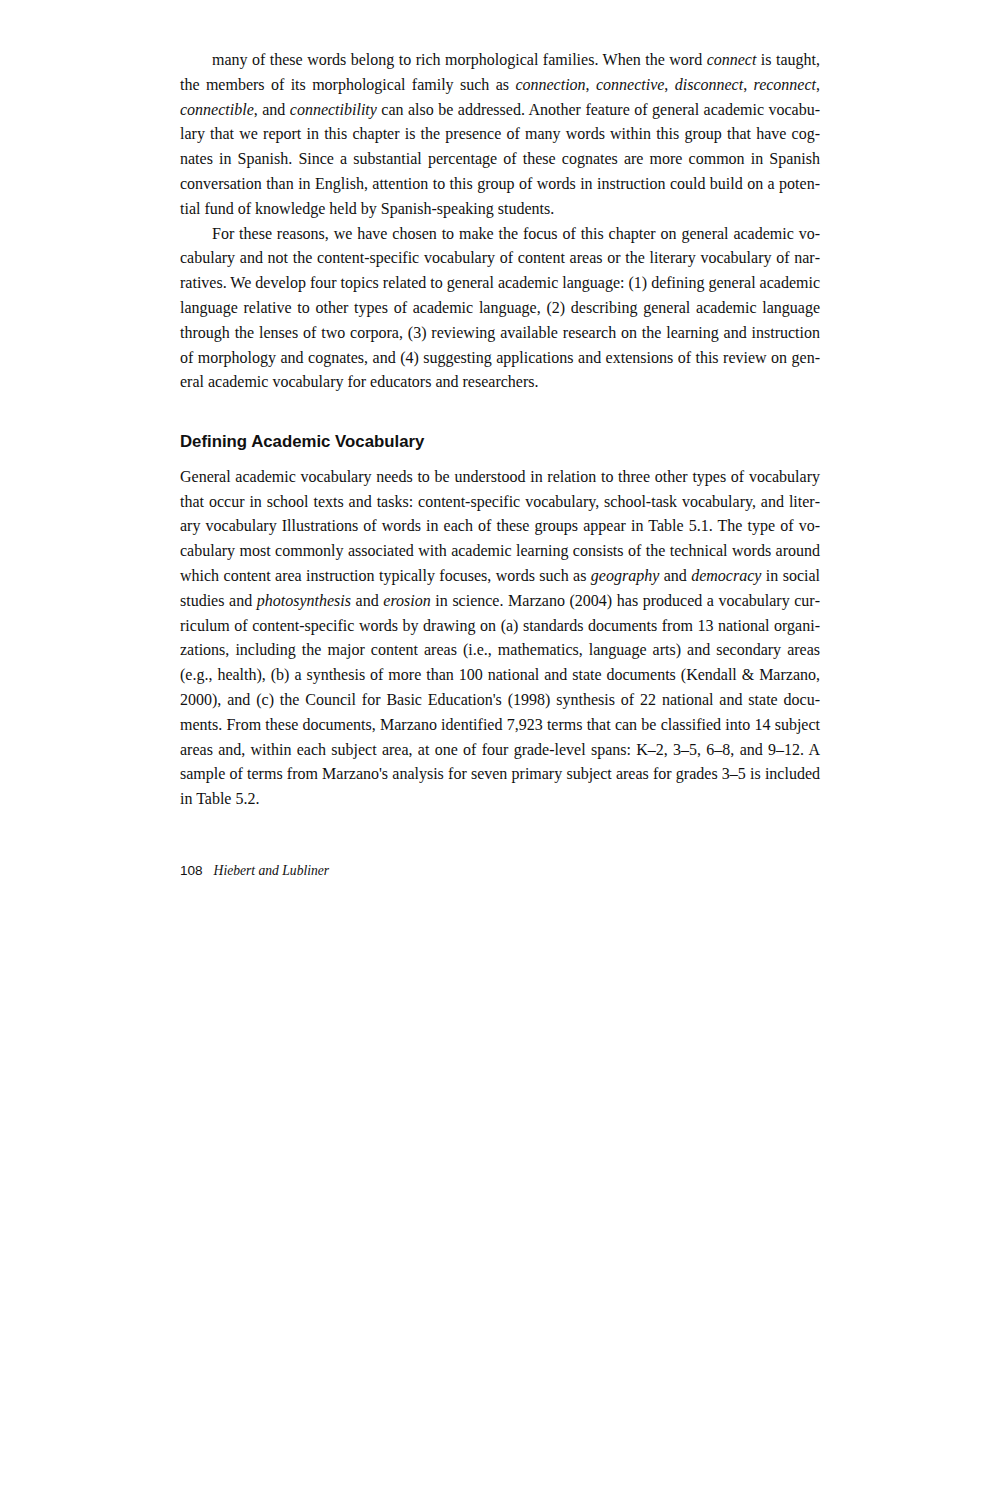many of these words belong to rich morphological families. When the word connect is taught, the members of its morphological family such as connection, connective, disconnect, reconnect, connectible, and connectibility can also be addressed. Another feature of general academic vocabulary that we report in this chapter is the presence of many words within this group that have cognates in Spanish. Since a substantial percentage of these cognates are more common in Spanish conversation than in English, attention to this group of words in instruction could build on a potential fund of knowledge held by Spanish-speaking students.
For these reasons, we have chosen to make the focus of this chapter on general academic vocabulary and not the content-specific vocabulary of content areas or the literary vocabulary of narratives. We develop four topics related to general academic language: (1) defining general academic language relative to other types of academic language, (2) describing general academic language through the lenses of two corpora, (3) reviewing available research on the learning and instruction of morphology and cognates, and (4) suggesting applications and extensions of this review on general academic vocabulary for educators and researchers.
Defining Academic Vocabulary
General academic vocabulary needs to be understood in relation to three other types of vocabulary that occur in school texts and tasks: content-specific vocabulary, school-task vocabulary, and literary vocabulary Illustrations of words in each of these groups appear in Table 5.1. The type of vocabulary most commonly associated with academic learning consists of the technical words around which content area instruction typically focuses, words such as geography and democracy in social studies and photosynthesis and erosion in science. Marzano (2004) has produced a vocabulary curriculum of content-specific words by drawing on (a) standards documents from 13 national organizations, including the major content areas (i.e., mathematics, language arts) and secondary areas (e.g., health), (b) a synthesis of more than 100 national and state documents (Kendall & Marzano, 2000), and (c) the Council for Basic Education's (1998) synthesis of 22 national and state documents. From these documents, Marzano identified 7,923 terms that can be classified into 14 subject areas and, within each subject area, at one of four grade-level spans: K–2, 3–5, 6–8, and 9–12. A sample of terms from Marzano's analysis for seven primary subject areas for grades 3–5 is included in Table 5.2.
108 Hiebert and Lubliner